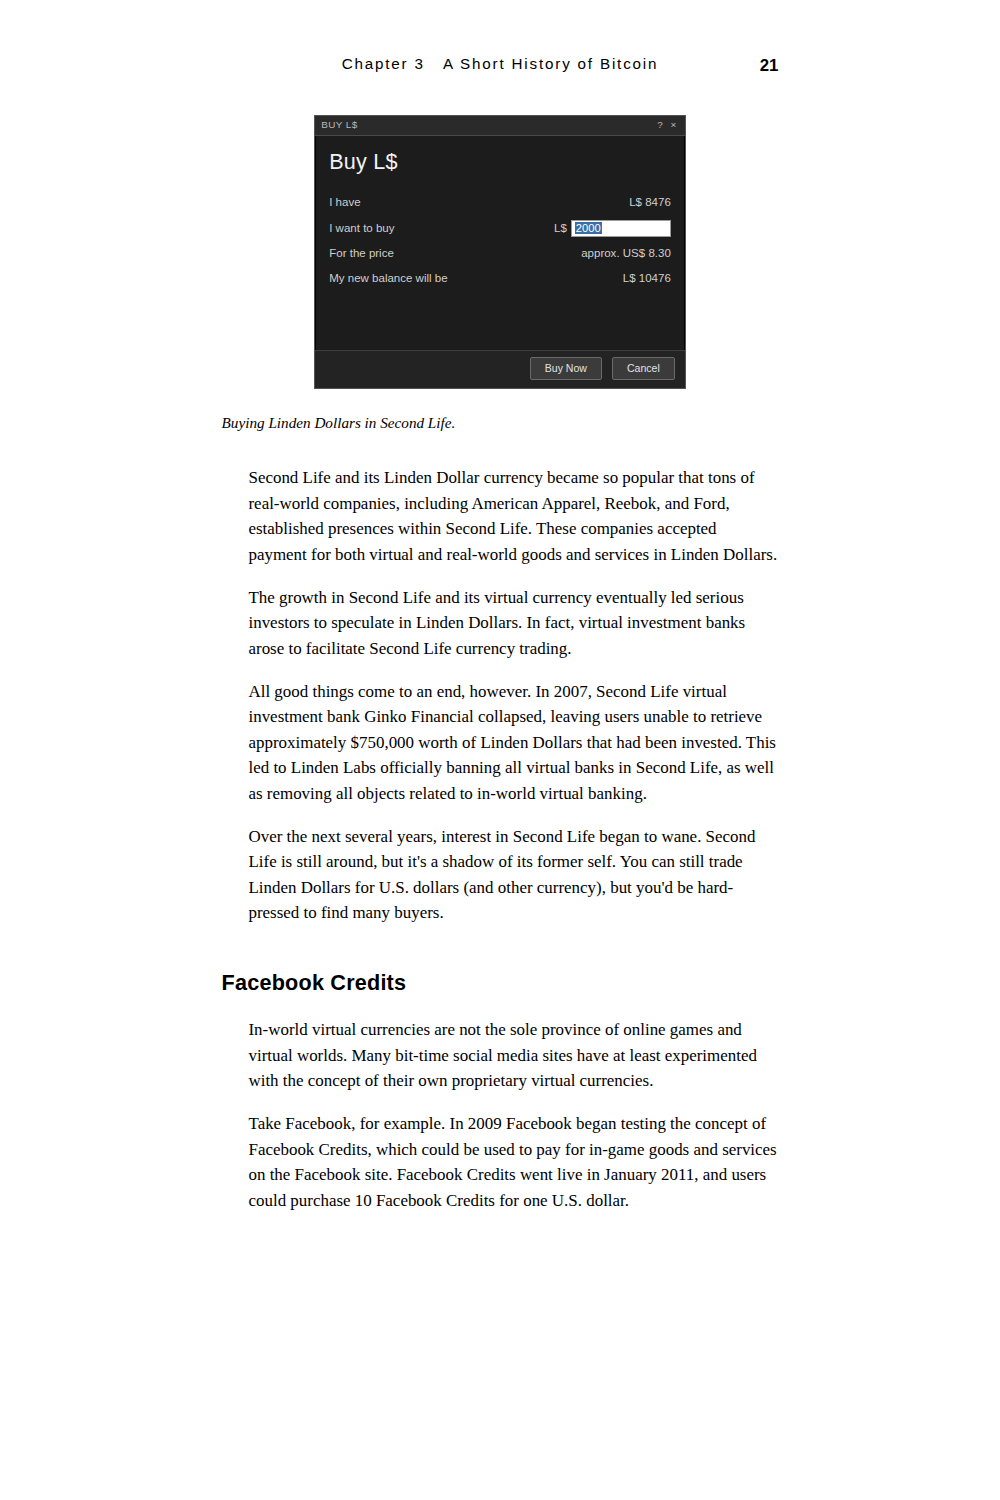Chapter 3 A Short History of Bitcoin 21
BUY L$ ? ×
Buy L$
I have L$ 8476
I want to buy L$ 2000
For the price approx. US$ 8.30
My new balance will be L$ 10476
Buy Now Cancel
Buying Linden Dollars in Second Life.
Second Life and its Linden Dollar currency became so popular that tons of real-world companies, including American Apparel, Reebok, and Ford, established presences within Second Life. These companies accepted payment for both virtual and real-world goods and services in Linden Dollars.
The growth in Second Life and its virtual currency eventually led serious investors to speculate in Linden Dollars. In fact, virtual investment banks arose to facilitate Second Life currency trading.
All good things come to an end, however. In 2007, Second Life virtual investment bank Ginko Financial collapsed, leaving users unable to retrieve approximately $750,000 worth of Linden Dollars that had been invested. This led to Linden Labs officially banning all virtual banks in Second Life, as well as removing all objects related to in-world virtual banking.
Over the next several years, interest in Second Life began to wane. Second Life is still around, but it's a shadow of its former self. You can still trade Linden Dollars for U.S. dollars (and other currency), but you'd be hard-pressed to find many buyers.
Facebook Credits
In-world virtual currencies are not the sole province of online games and virtual worlds. Many bit-time social media sites have at least experimented with the concept of their own proprietary virtual currencies.
Take Facebook, for example. In 2009 Facebook began testing the concept of Facebook Credits, which could be used to pay for in-game goods and services on the Facebook site. Facebook Credits went live in January 2011, and users could purchase 10 Facebook Credits for one U.S. dollar.